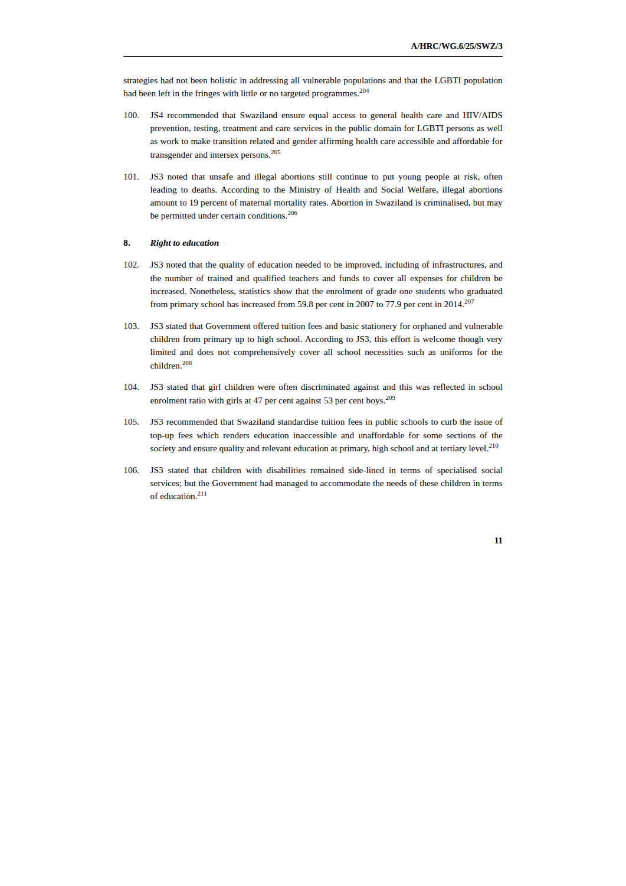A/HRC/WG.6/25/SWZ/3
strategies had not been holistic in addressing all vulnerable populations and that the LGBTI population had been left in the fringes with little or no targeted programmes.204
100.
JS4 recommended that Swaziland ensure equal access to general health care and HIV/AIDS prevention, testing, treatment and care services in the public domain for LGBTI persons as well as work to make transition related and gender affirming health care accessible and affordable for transgender and intersex persons.205
101.
JS3 noted that unsafe and illegal abortions still continue to put young people at risk, often leading to deaths. According to the Ministry of Health and Social Welfare, illegal abortions amount to 19 percent of maternal mortality rates. Abortion in Swaziland is criminalised, but may be permitted under certain conditions.206
8. Right to education
102.
JS3 noted that the quality of education needed to be improved, including of infrastructures, and the number of trained and qualified teachers and funds to cover all expenses for children be increased. Nonetheless, statistics show that the enrolment of grade one students who graduated from primary school has increased from 59.8 per cent in 2007 to 77.9 per cent in 2014.207
103.
JS3 stated that Government offered tuition fees and basic stationery for orphaned and vulnerable children from primary up to high school. According to JS3, this effort is welcome though very limited and does not comprehensively cover all school necessities such as uniforms for the children.208
104.
JS3 stated that girl children were often discriminated against and this was reflected in school enrolment ratio with girls at 47 per cent against 53 per cent boys.209
105.
JS3 recommended that Swaziland standardise tuition fees in public schools to curb the issue of top-up fees which renders education inaccessible and unaffordable for some sections of the society and ensure quality and relevant education at primary, high school and at tertiary level.210
106.
JS3 stated that children with disabilities remained side-lined in terms of specialised social services; but the Government had managed to accommodate the needs of these children in terms of education.211
11